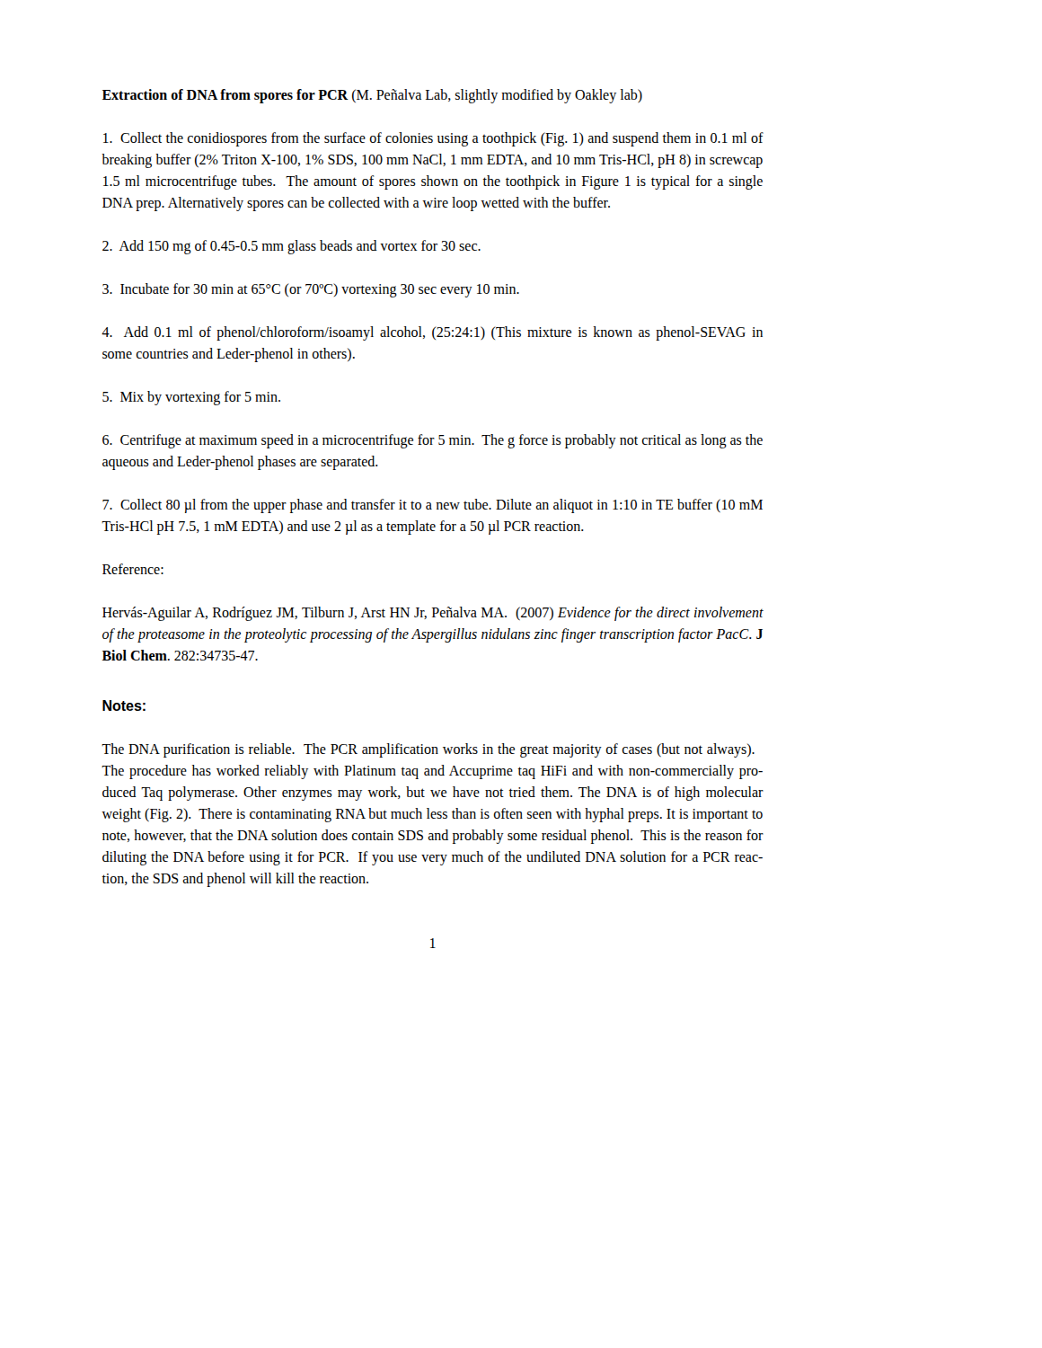Extraction of DNA from spores for PCR (M. Peñalva Lab, slightly modified by Oakley lab)
1. Collect the conidiospores from the surface of colonies using a toothpick (Fig. 1) and suspend them in 0.1 ml of breaking buffer (2% Triton X-100, 1% SDS, 100 mm NaCl, 1 mm EDTA, and 10 mm Tris-HCl, pH 8) in screwcap 1.5 ml microcentrifuge tubes. The amount of spores shown on the toothpick in Figure 1 is typical for a single DNA prep. Alternatively spores can be collected with a wire loop wetted with the buffer.
2. Add 150 mg of 0.45-0.5 mm glass beads and vortex for 30 sec.
3. Incubate for 30 min at 65°C (or 70ºC) vortexing 30 sec every 10 min.
4. Add 0.1 ml of phenol/chloroform/isoamyl alcohol, (25:24:1) (This mixture is known as phenol-SEVAG in some countries and Leder-phenol in others).
5. Mix by vortexing for 5 min.
6. Centrifuge at maximum speed in a microcentrifuge for 5 min. The g force is probably not critical as long as the aqueous and Leder-phenol phases are separated.
7. Collect 80 µl from the upper phase and transfer it to a new tube. Dilute an aliquot in 1:10 in TE buffer (10 mM Tris-HCl pH 7.5, 1 mM EDTA) and use 2 µl as a template for a 50 µl PCR reaction.
Reference:
Hervás-Aguilar A, Rodríguez JM, Tilburn J, Arst HN Jr, Peñalva MA. (2007) Evidence for the direct involvement of the proteasome in the proteolytic processing of the Aspergillus nidulans zinc finger transcription factor PacC. J Biol Chem. 282:34735-47.
Notes:
The DNA purification is reliable. The PCR amplification works in the great majority of cases (but not always). The procedure has worked reliably with Platinum taq and Accuprime taq HiFi and with non-commercially produced Taq polymerase. Other enzymes may work, but we have not tried them. The DNA is of high molecular weight (Fig. 2). There is contaminating RNA but much less than is often seen with hyphal preps. It is important to note, however, that the DNA solution does contain SDS and probably some residual phenol. This is the reason for diluting the DNA before using it for PCR. If you use very much of the undiluted DNA solution for a PCR reaction, the SDS and phenol will kill the reaction.
1